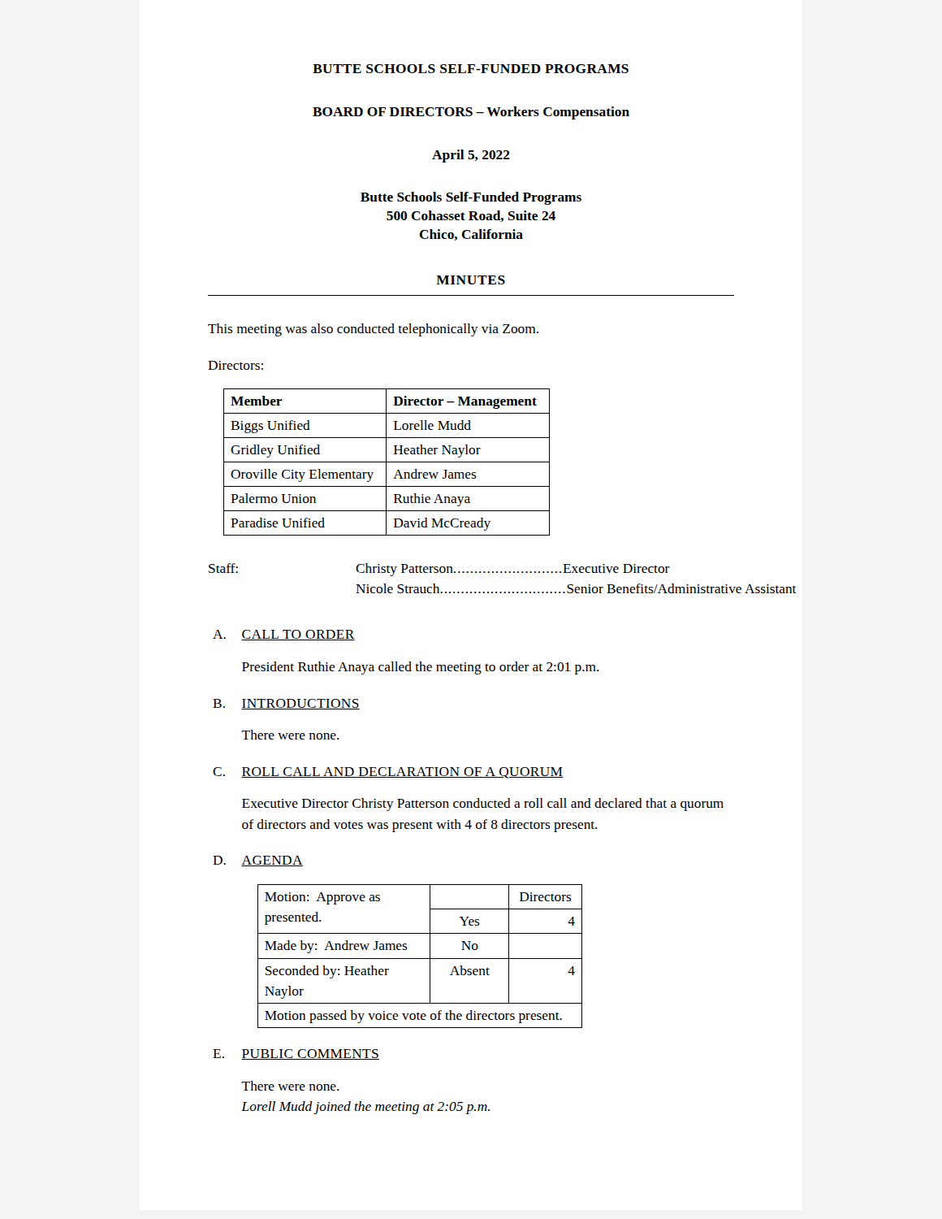BUTTE SCHOOLS SELF-FUNDED PROGRAMS
BOARD OF DIRECTORS – Workers Compensation
April 5, 2022
Butte Schools Self-Funded Programs 500 Cohasset Road, Suite 24
Chico, California
MINUTES
This meeting was also conducted telephonically via Zoom.
Directors:
| Member | Director – Management |
| --- | --- |
| Biggs Unified | Lorelle Mudd |
| Gridley Unified | Heather Naylor |
| Oroville City Elementary | Andrew James |
| Palermo Union | Ruthie Anaya |
| Paradise Unified | David McCready |
Staff:
Christy Patterson.......................... Executive Director
Nicole Strauch.............................. Senior Benefits/Administrative Assistant
CALL TO ORDER
President Ruthie Anaya called the meeting to order at 2:01 p.m.
INTRODUCTIONS
There were none.
ROLL CALL AND DECLARATION OF A QUORUM
Executive Director Christy Patterson conducted a roll call and declared that a quorum of directors and votes was present with 4 of 8 directors present.
AGENDA
| Motion: Approve as presented. | | Directors |
| Yes | 4 |
| Made by: Andrew James | No | |
| Seconded by: Heather Naylor | Absent | 4 |
| Motion passed by voice vote of the directors present. |
PUBLIC COMMENTS
There were none.
Lorell Mudd joined the meeting at 2:05 p.m.